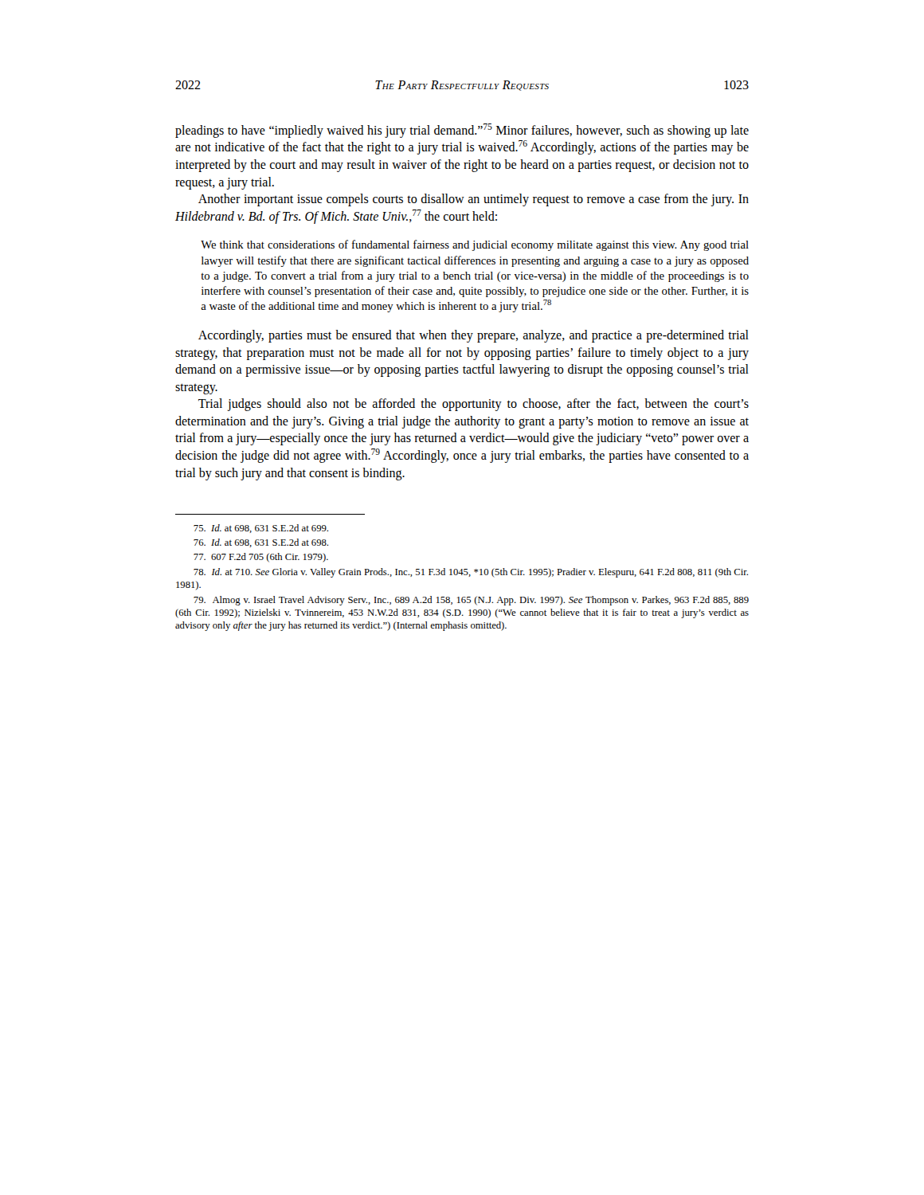2022 The Party Respectfully Requests 1023
pleadings to have “impliedly waived his jury trial demand.”75 Minor failures, however, such as showing up late are not indicative of the fact that the right to a jury trial is waived.76 Accordingly, actions of the parties may be interpreted by the court and may result in waiver of the right to be heard on a parties request, or decision not to request, a jury trial.
Another important issue compels courts to disallow an untimely request to remove a case from the jury. In Hildebrand v. Bd. of Trs. Of Mich. State Univ.,77 the court held:
We think that considerations of fundamental fairness and judicial economy militate against this view. Any good trial lawyer will testify that there are significant tactical differences in presenting and arguing a case to a jury as opposed to a judge. To convert a trial from a jury trial to a bench trial (or vice-versa) in the middle of the proceedings is to interfere with counsel’s presentation of their case and, quite possibly, to prejudice one side or the other. Further, it is a waste of the additional time and money which is inherent to a jury trial.78
Accordingly, parties must be ensured that when they prepare, analyze, and practice a pre-determined trial strategy, that preparation must not be made all for not by opposing parties’ failure to timely object to a jury demand on a permissive issue—or by opposing parties tactful lawyering to disrupt the opposing counsel’s trial strategy.
Trial judges should also not be afforded the opportunity to choose, after the fact, between the court’s determination and the jury’s. Giving a trial judge the authority to grant a party’s motion to remove an issue at trial from a jury—especially once the jury has returned a verdict—would give the judiciary “veto” power over a decision the judge did not agree with.79 Accordingly, once a jury trial embarks, the parties have consented to a trial by such jury and that consent is binding.
75. Id. at 698, 631 S.E.2d at 699.
76. Id. at 698, 631 S.E.2d at 698.
77. 607 F.2d 705 (6th Cir. 1979).
78. Id. at 710. See Gloria v. Valley Grain Prods., Inc., 51 F.3d 1045, *10 (5th Cir. 1995); Pradier v. Elespuru, 641 F.2d 808, 811 (9th Cir. 1981).
79. Almog v. Israel Travel Advisory Serv., Inc., 689 A.2d 158, 165 (N.J. App. Div. 1997). See Thompson v. Parkes, 963 F.2d 885, 889 (6th Cir. 1992); Nizielski v. Tvinnereim, 453 N.W.2d 831, 834 (S.D. 1990) (“We cannot believe that it is fair to treat a jury’s verdict as advisory only after the jury has returned its verdict.”) (Internal emphasis omitted).